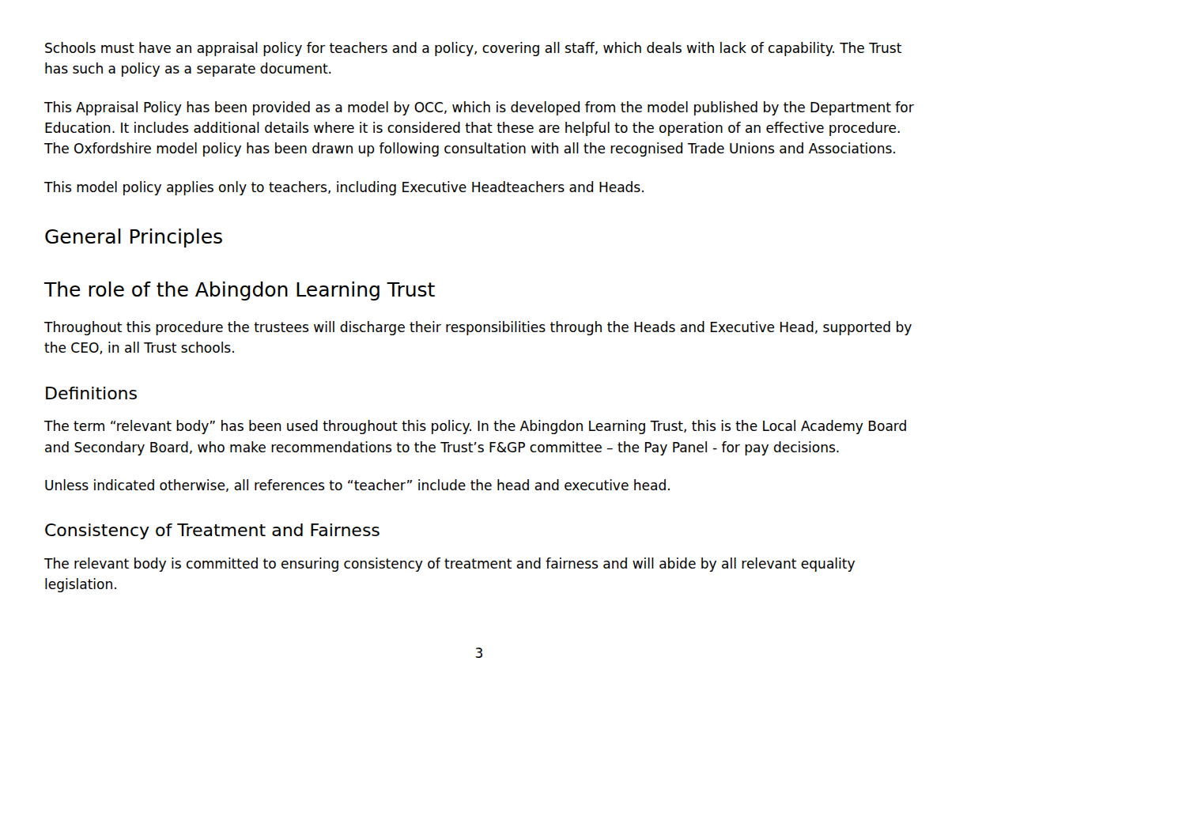Schools must have an appraisal policy for teachers and a policy, covering all staff, which deals with lack of capability. The Trust has such a policy as a separate document.
This Appraisal Policy has been provided as a model by OCC, which is developed from the model published by the Department for Education. It includes additional details where it is considered that these are helpful to the operation of an effective procedure. The Oxfordshire model policy has been drawn up following consultation with all the recognised Trade Unions and Associations.
This model policy applies only to teachers, including Executive Headteachers and Heads.
General Principles
The role of the Abingdon Learning Trust
Throughout this procedure the trustees will discharge their responsibilities through the Heads and Executive Head, supported by the CEO, in all Trust schools.
Definitions
The term “relevant body” has been used throughout this policy. In the Abingdon Learning Trust, this is the Local Academy Board and Secondary Board, who make recommendations to the Trust’s F&GP committee – the Pay Panel - for pay decisions.
Unless indicated otherwise, all references to “teacher” include the head and executive head.
Consistency of Treatment and Fairness
The relevant body is committed to ensuring consistency of treatment and fairness and will abide by all relevant equality legislation.
3